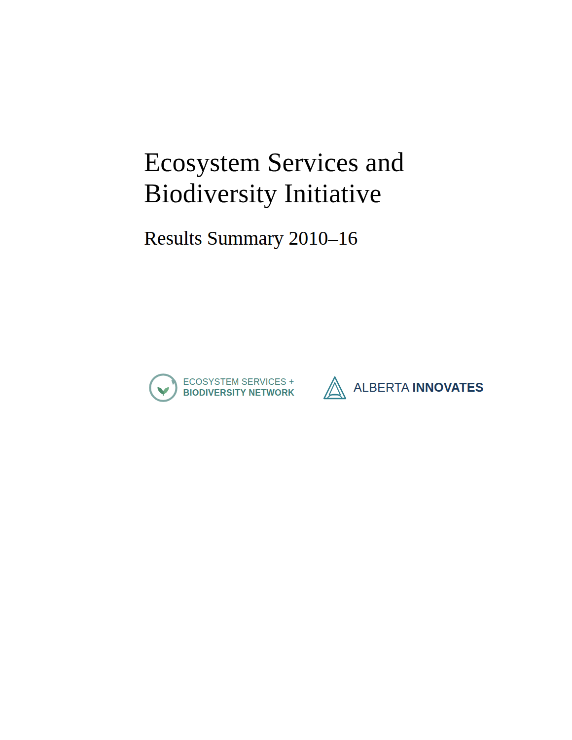Ecosystem Services and Biodiversity Initiative
Results Summary 2010–16
ECOSYSTEM SERVICES +
BIODIVERSITY NETWORK
ALBERTA INNOVATES